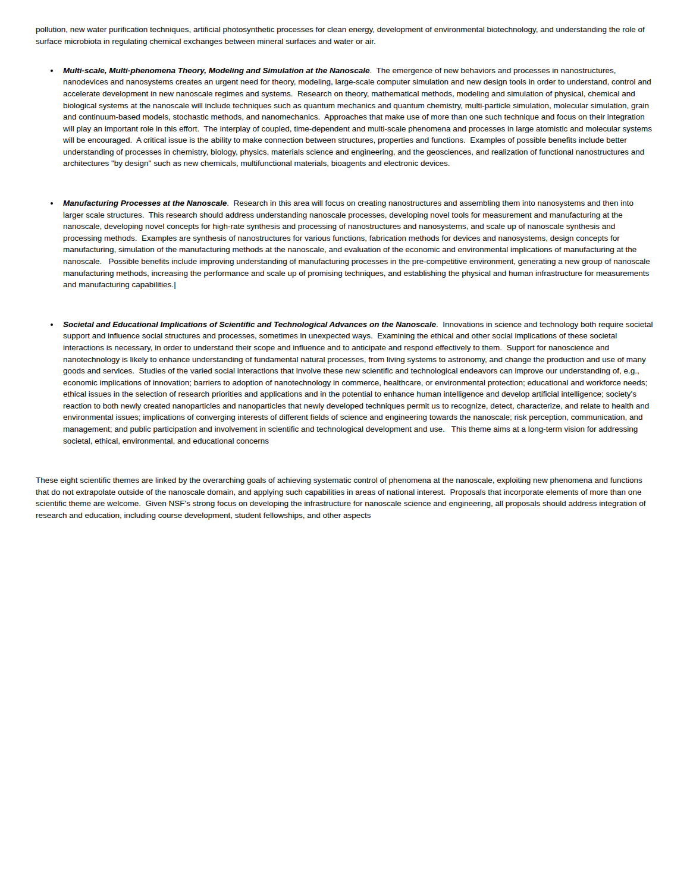pollution, new water purification techniques, artificial photosynthetic processes for clean energy, development of environmental biotechnology, and understanding the role of surface microbiota in regulating chemical exchanges between mineral surfaces and water or air.
Multi-scale, Multi-phenomena Theory, Modeling and Simulation at the Nanoscale. The emergence of new behaviors and processes in nanostructures, nanodevices and nanosystems creates an urgent need for theory, modeling, large-scale computer simulation and new design tools in order to understand, control and accelerate development in new nanoscale regimes and systems. Research on theory, mathematical methods, modeling and simulation of physical, chemical and biological systems at the nanoscale will include techniques such as quantum mechanics and quantum chemistry, multi-particle simulation, molecular simulation, grain and continuum-based models, stochastic methods, and nanomechanics. Approaches that make use of more than one such technique and focus on their integration will play an important role in this effort. The interplay of coupled, time-dependent and multi-scale phenomena and processes in large atomistic and molecular systems will be encouraged. A critical issue is the ability to make connection between structures, properties and functions. Examples of possible benefits include better understanding of processes in chemistry, biology, physics, materials science and engineering, and the geosciences, and realization of functional nanostructures and architectures "by design" such as new chemicals, multifunctional materials, bioagents and electronic devices.
Manufacturing Processes at the Nanoscale. Research in this area will focus on creating nanostructures and assembling them into nanosystems and then into larger scale structures. This research should address understanding nanoscale processes, developing novel tools for measurement and manufacturing at the nanoscale, developing novel concepts for high-rate synthesis and processing of nanostructures and nanosystems, and scale up of nanoscale synthesis and processing methods. Examples are synthesis of nanostructures for various functions, fabrication methods for devices and nanosystems, design concepts for manufacturing, simulation of the manufacturing methods at the nanoscale, and evaluation of the economic and environmental implications of manufacturing at the nanoscale. Possible benefits include improving understanding of manufacturing processes in the pre-competitive environment, generating a new group of nanoscale manufacturing methods, increasing the performance and scale up of promising techniques, and establishing the physical and human infrastructure for measurements and manufacturing capabilities.|
Societal and Educational Implications of Scientific and Technological Advances on the Nanoscale. Innovations in science and technology both require societal support and influence social structures and processes, sometimes in unexpected ways. Examining the ethical and other social implications of these societal interactions is necessary, in order to understand their scope and influence and to anticipate and respond effectively to them. Support for nanoscience and nanotechnology is likely to enhance understanding of fundamental natural processes, from living systems to astronomy, and change the production and use of many goods and services. Studies of the varied social interactions that involve these new scientific and technological endeavors can improve our understanding of, e.g., economic implications of innovation; barriers to adoption of nanotechnology in commerce, healthcare, or environmental protection; educational and workforce needs; ethical issues in the selection of research priorities and applications and in the potential to enhance human intelligence and develop artificial intelligence; society's reaction to both newly created nanoparticles and nanoparticles that newly developed techniques permit us to recognize, detect, characterize, and relate to health and environmental issues; implications of converging interests of different fields of science and engineering towards the nanoscale; risk perception, communication, and management; and public participation and involvement in scientific and technological development and use. This theme aims at a long-term vision for addressing societal, ethical, environmental, and educational concerns
These eight scientific themes are linked by the overarching goals of achieving systematic control of phenomena at the nanoscale, exploiting new phenomena and functions that do not extrapolate outside of the nanoscale domain, and applying such capabilities in areas of national interest. Proposals that incorporate elements of more than one scientific theme are welcome. Given NSF's strong focus on developing the infrastructure for nanoscale science and engineering, all proposals should address integration of research and education, including course development, student fellowships, and other aspects